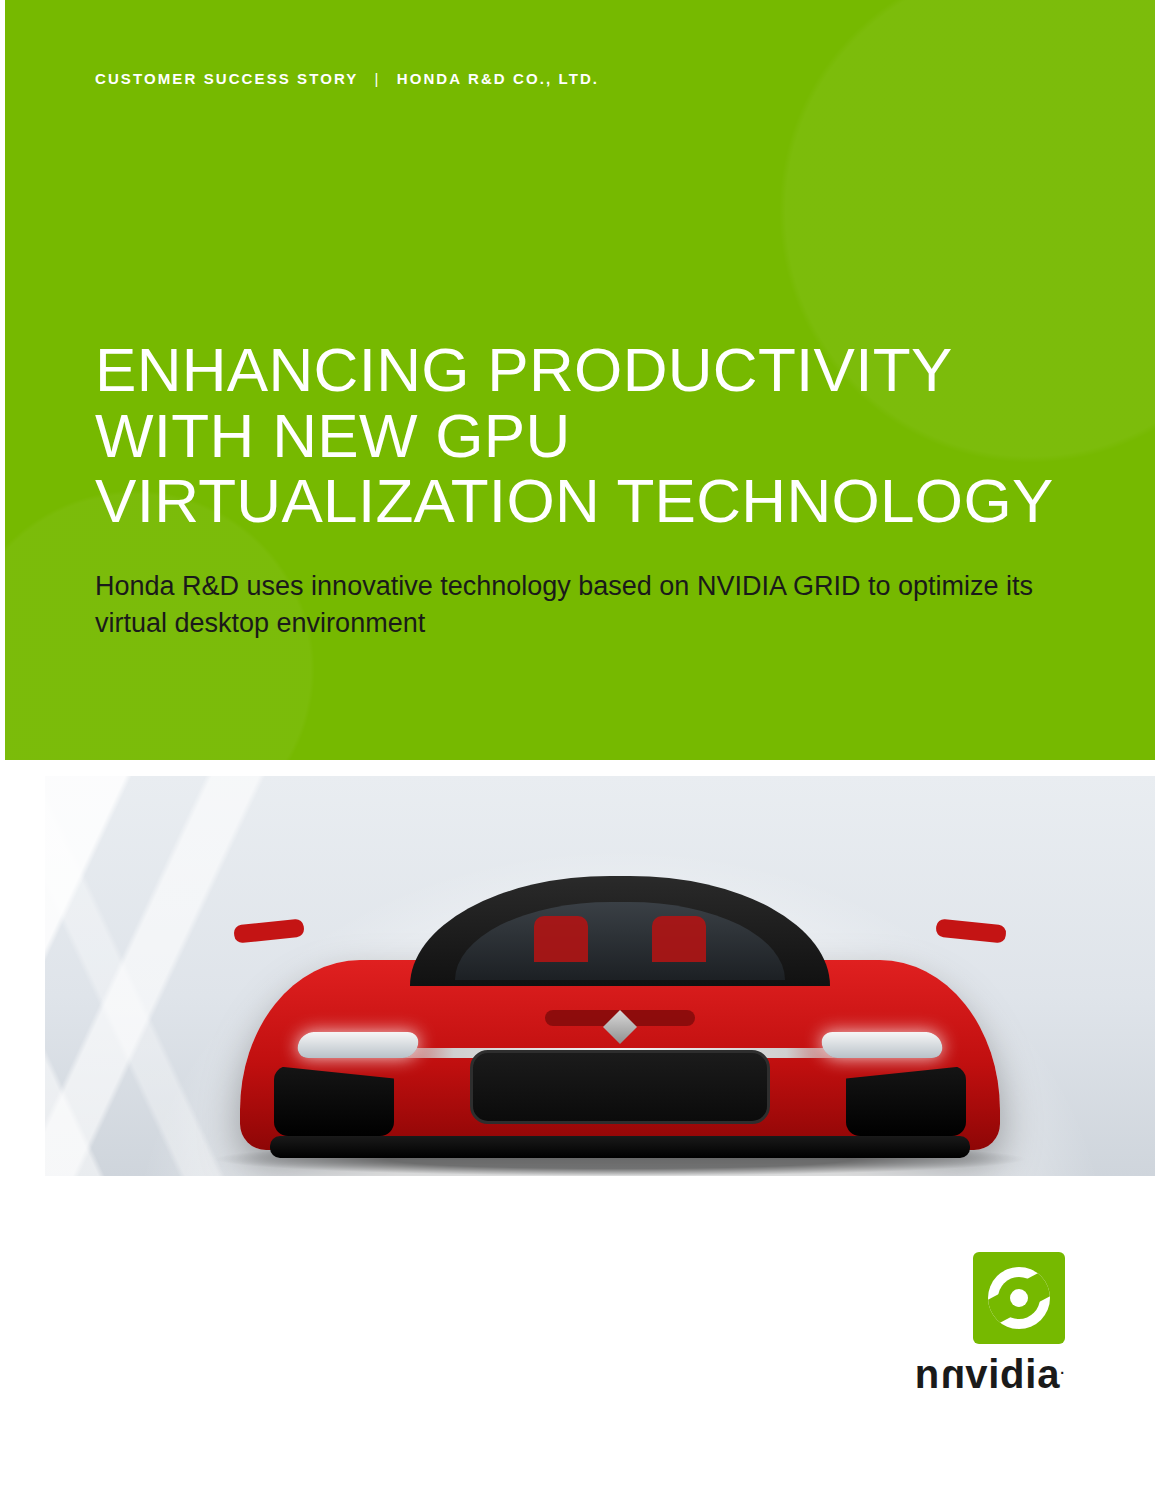Customer Success Story | Honda R&D Co., Ltd.
Enhancing Productivity with New GPU Virtualization Technology
Honda R&D uses innovative technology based on NVIDIA GRID to optimize its virtual desktop environment
nnvidia.